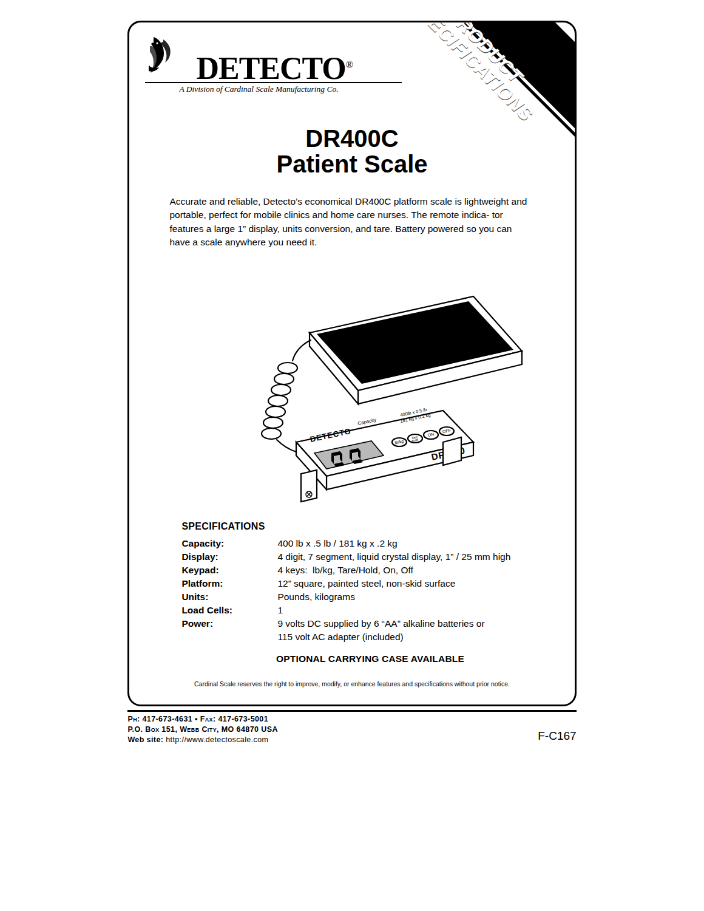PRODUCT SPECIFICATIONS
DETECTO®
A Division of Cardinal Scale Manufacturing Co.
DR400C Patient Scale
Accurate and reliable, Detecto’s economical DR400C platform scale is lightweight and portable, perfect for mobile clinics and home care nurses. The remote indica- tor features a large 1” display, units conversion, and tare. Battery powered so you can have a scale anywhere you need it.
lb/kg tare hold ON OFF DETECTO DR 400 Capacity 400lb x 0.5 lb 181 kg x 0.2 kg
SPECIFICATIONS
| Capacity: | 400 lb x .5 lb / 181 kg x .2 kg |
| Display: | 4 digit, 7 segment, liquid crystal display, 1” / 25 mm high |
| Keypad: | 4 keys: lb/kg, Tare/Hold, On, Off |
| Platform: | 12” square, painted steel, non-skid surface |
| Units: | Pounds, kilograms |
| Load Cells: | 1 |
| Power: | 9 volts DC supplied by 6 “AA” alkaline batteries or |
| | 115 volt AC adapter (included) |
OPTIONAL CARRYING CASE AVAILABLE
Cardinal Scale reserves the right to improve, modify, or enhance features and specifications without prior notice.
Ph: 417-673-4631 • Fax: 417-673-5001
P.O. Box 151, Webb City, MO 64870 USA
Web site: http://www.detectoscale.com
F-C167